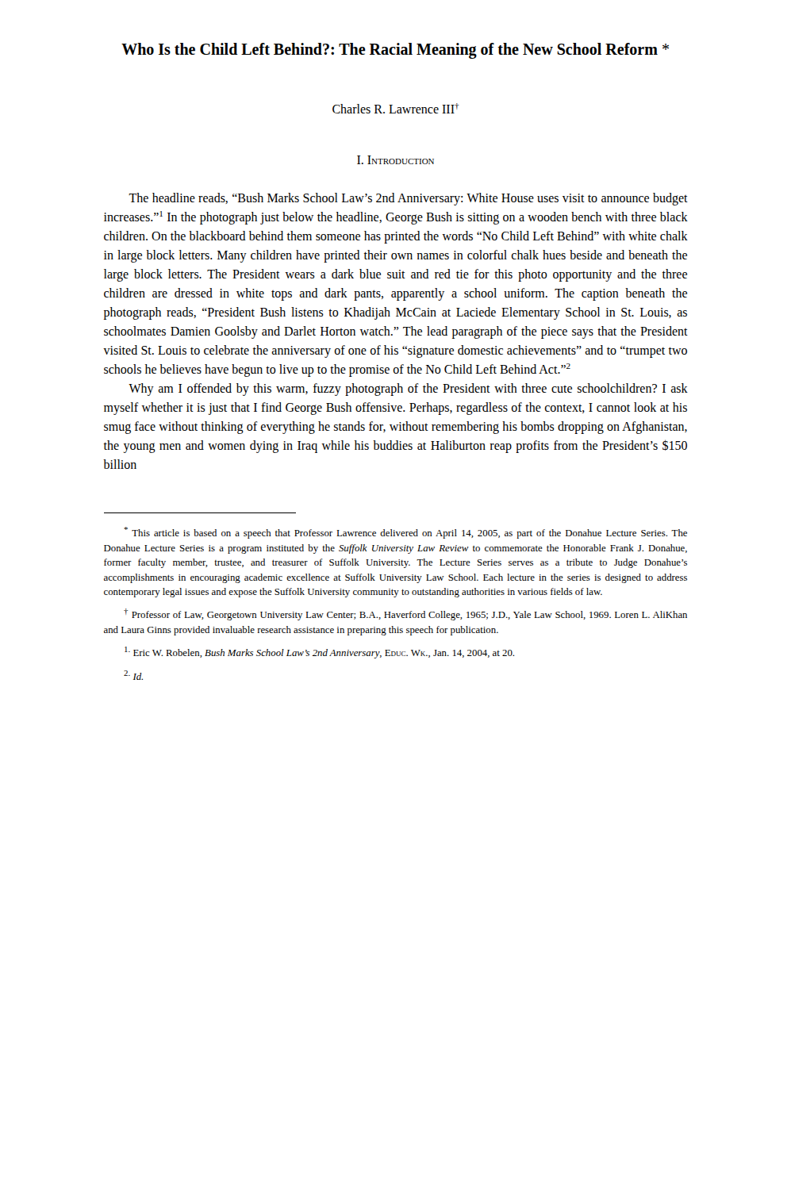Who Is the Child Left Behind?: The Racial Meaning of the New School Reform *
Charles R. Lawrence III†
I. Introduction
The headline reads, “Bush Marks School Law’s 2nd Anniversary: White House uses visit to announce budget increases.”1 In the photograph just below the headline, George Bush is sitting on a wooden bench with three black children. On the blackboard behind them someone has printed the words “No Child Left Behind” with white chalk in large block letters. Many children have printed their own names in colorful chalk hues beside and beneath the large block letters. The President wears a dark blue suit and red tie for this photo opportunity and the three children are dressed in white tops and dark pants, apparently a school uniform. The caption beneath the photograph reads, “President Bush listens to Khadijah McCain at Laciede Elementary School in St. Louis, as schoolmates Damien Goolsby and Darlet Horton watch.” The lead paragraph of the piece says that the President visited St. Louis to celebrate the anniversary of one of his “signature domestic achievements” and to “trumpet two schools he believes have begun to live up to the promise of the No Child Left Behind Act.”2
Why am I offended by this warm, fuzzy photograph of the President with three cute schoolchildren? I ask myself whether it is just that I find George Bush offensive. Perhaps, regardless of the context, I cannot look at his smug face without thinking of everything he stands for, without remembering his bombs dropping on Afghanistan, the young men and women dying in Iraq while his buddies at Haliburton reap profits from the President’s $150 billion
* This article is based on a speech that Professor Lawrence delivered on April 14, 2005, as part of the Donahue Lecture Series. The Donahue Lecture Series is a program instituted by the Suffolk University Law Review to commemorate the Honorable Frank J. Donahue, former faculty member, trustee, and treasurer of Suffolk University. The Lecture Series serves as a tribute to Judge Donahue’s accomplishments in encouraging academic excellence at Suffolk University Law School. Each lecture in the series is designed to address contemporary legal issues and expose the Suffolk University community to outstanding authorities in various fields of law.
† Professor of Law, Georgetown University Law Center; B.A., Haverford College, 1965; J.D., Yale Law School, 1969. Loren L. AliKhan and Laura Ginns provided invaluable research assistance in preparing this speech for publication.
1. Eric W. Robelen, Bush Marks School Law’s 2nd Anniversary, Educ. Wk., Jan. 14, 2004, at 20.
2. Id.